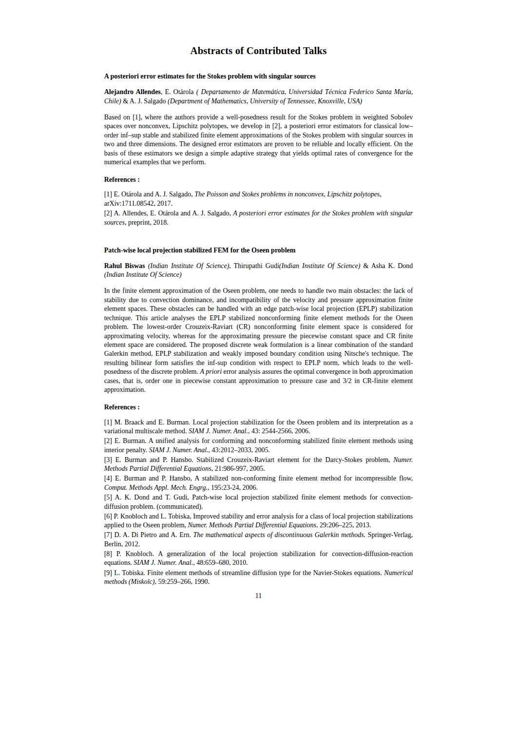Abstracts of Contributed Talks
A posteriori error estimates for the Stokes problem with singular sources
Alejandro Allendes, E. Otárola ( Departamento de Matemática, Universidad Técnica Federico Santa María, Chile) & A. J. Salgado (Department of Mathematics, University of Tennessee, Knoxville, USA)
Based on [1], where the authors provide a well-posedness result for the Stokes problem in weighted Sobolev spaces over nonconvex, Lipschitz polytopes, we develop in [2], a posteriori error estimators for classical low–order inf–sup stable and stabilized finite element approximations of the Stokes problem with singular sources in two and three dimensions. The designed error estimators are proven to be reliable and locally efficient. On the basis of these estimators we design a simple adaptive strategy that yields optimal rates of convergence for the numerical examples that we perform.
References :
[1] E. Otárola and A. J. Salgado, The Poisson and Stokes problems in nonconvex, Lipschitz polytopes,
arXiv:1711.08542, 2017.
[2] A. Allendes, E. Otárola and A. J. Salgado, A posteriori error estimates for the Stokes problem with singular sources, preprint, 2018.
Patch-wise local projection stabilized FEM for the Oseen problem
Rahul Biswas (Indian Institute Of Science), Thirupathi Gudi(Indian Institute Of Science) & Asha K. Dond (Indian Institute Of Science)
In the finite element approximation of the Oseen problem, one needs to handle two main obstacles: the lack of stability due to convection dominance, and incompatibility of the velocity and pressure approximation finite element spaces. These obstacles can be handled with an edge patch-wise local projection (EPLP) stabilization technique. This article analyses the EPLP stabilized nonconforming finite element methods for the Oseen problem. The lowest-order Crouzeix-Raviart (CR) nonconforming finite element space is considered for approximating velocity, whereas for the approximating pressure the piecewise constant space and CR finite element space are considered. The proposed discrete weak formulation is a linear combination of the standard Galerkin method, EPLP stabilization and weakly imposed boundary condition using Nitsche's technique. The resulting bilinear form satisfies the inf-sup condition with respect to EPLP norm, which leads to the well-posedness of the discrete problem. A priori error analysis assures the optimal convergence in both approximation cases, that is, order one in piecewise constant approximation to pressure case and 3/2 in CR-finite element approximation.
References :
[1] M. Braack and E. Burman. Local projection stabilization for the Oseen problem and its interpretation as a variational multiscale method. SIAM J. Numer. Anal., 43: 2544-2566, 2006.
[2] E. Burman. A unified analysis for conforming and nonconforming stabilized finite element methods using interior penalty. SIAM J. Numer. Anal., 43:2012–2033, 2005.
[3] E. Burman and P. Hansbo. Stabilized Crouzeix-Raviart element for the Darcy-Stokes problem, Numer. Methods Partial Differential Equations, 21:986-997, 2005.
[4] E. Burman and P. Hansbo, A stabilized non-conforming finite element method for incompressible flow, Comput. Methods Appl. Mech. Engrg., 195:23-24, 2006.
[5] A. K. Dond and T. Gudi, Patch-wise local projection stabilized finite element methods for convection-diffusion problem. (communicated).
[6] P. Knobloch and L. Tobiska, Improved stability and error analysis for a class of local projection stabilizations applied to the Oseen problem, Numer. Methods Partial Differential Equations, 29:206–225, 2013.
[7] D. A. Di Pietro and A. Ern. The mathematical aspects of discontinuous Galerkin methods. Springer-Verlag, Berlin, 2012.
[8] P. Knobloch. A generalization of the local projection stabilization for convection-diffusion-reaction equations. SIAM J. Numer. Anal., 48:659–680, 2010.
[9] L. Tobiska. Finite element methods of streamline diffusion type for the Navier-Stokes equations. Numerical methods (Miskolc), 59:259–266, 1990.
11